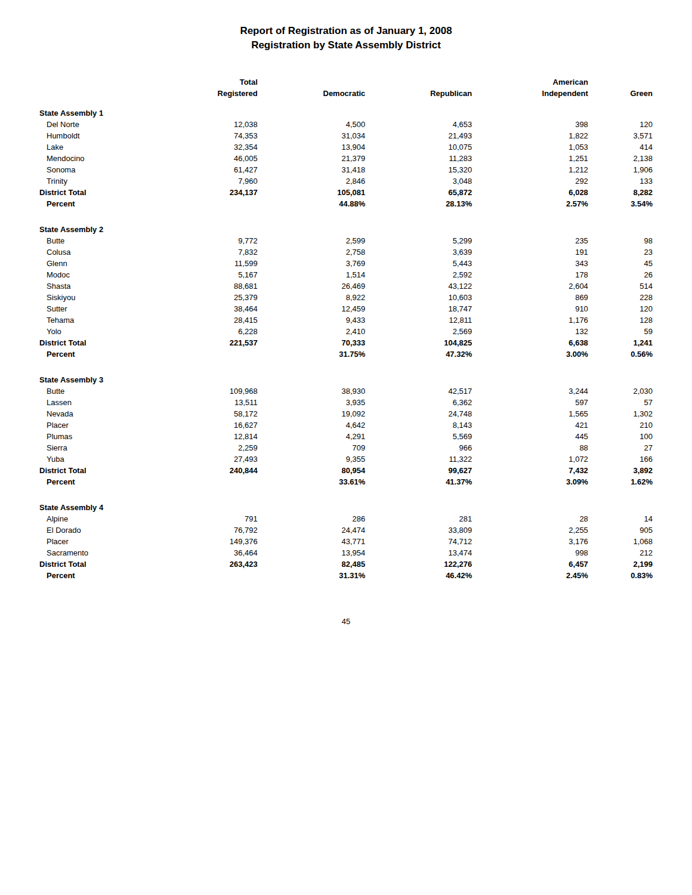Report of Registration as of January 1, 2008 Registration by State Assembly District
| | Total | | | American | |
| --- | --- | --- | --- | --- | --- |
| | Registered | Democratic | Republican | Independent | Green |
| State Assembly 1 |
| Del Norte | 12,038 | 4,500 | 4,653 | 398 | 120 |
| Humboldt | 74,353 | 31,034 | 21,493 | 1,822 | 3,571 |
| Lake | 32,354 | 13,904 | 10,075 | 1,053 | 414 |
| Mendocino | 46,005 | 21,379 | 11,283 | 1,251 | 2,138 |
| Sonoma | 61,427 | 31,418 | 15,320 | 1,212 | 1,906 |
| Trinity | 7,960 | 2,846 | 3,048 | 292 | 133 |
| District Total | 234,137 | 105,081 | 65,872 | 6,028 | 8,282 |
| Percent | | 44.88% | 28.13% | 2.57% | 3.54% |
| State Assembly 2 |
| Butte | 9,772 | 2,599 | 5,299 | 235 | 98 |
| Colusa | 7,832 | 2,758 | 3,639 | 191 | 23 |
| Glenn | 11,599 | 3,769 | 5,443 | 343 | 45 |
| Modoc | 5,167 | 1,514 | 2,592 | 178 | 26 |
| Shasta | 88,681 | 26,469 | 43,122 | 2,604 | 514 |
| Siskiyou | 25,379 | 8,922 | 10,603 | 869 | 228 |
| Sutter | 38,464 | 12,459 | 18,747 | 910 | 120 |
| Tehama | 28,415 | 9,433 | 12,811 | 1,176 | 128 |
| Yolo | 6,228 | 2,410 | 2,569 | 132 | 59 |
| District Total | 221,537 | 70,333 | 104,825 | 6,638 | 1,241 |
| Percent | | 31.75% | 47.32% | 3.00% | 0.56% |
| State Assembly 3 |
| Butte | 109,968 | 38,930 | 42,517 | 3,244 | 2,030 |
| Lassen | 13,511 | 3,935 | 6,362 | 597 | 57 |
| Nevada | 58,172 | 19,092 | 24,748 | 1,565 | 1,302 |
| Placer | 16,627 | 4,642 | 8,143 | 421 | 210 |
| Plumas | 12,814 | 4,291 | 5,569 | 445 | 100 |
| Sierra | 2,259 | 709 | 966 | 88 | 27 |
| Yuba | 27,493 | 9,355 | 11,322 | 1,072 | 166 |
| District Total | 240,844 | 80,954 | 99,627 | 7,432 | 3,892 |
| Percent | | 33.61% | 41.37% | 3.09% | 1.62% |
| State Assembly 4 |
| Alpine | 791 | 286 | 281 | 28 | 14 |
| El Dorado | 76,792 | 24,474 | 33,809 | 2,255 | 905 |
| Placer | 149,376 | 43,771 | 74,712 | 3,176 | 1,068 |
| Sacramento | 36,464 | 13,954 | 13,474 | 998 | 212 |
| District Total | 263,423 | 82,485 | 122,276 | 6,457 | 2,199 |
| Percent | | 31.31% | 46.42% | 2.45% | 0.83% |
45